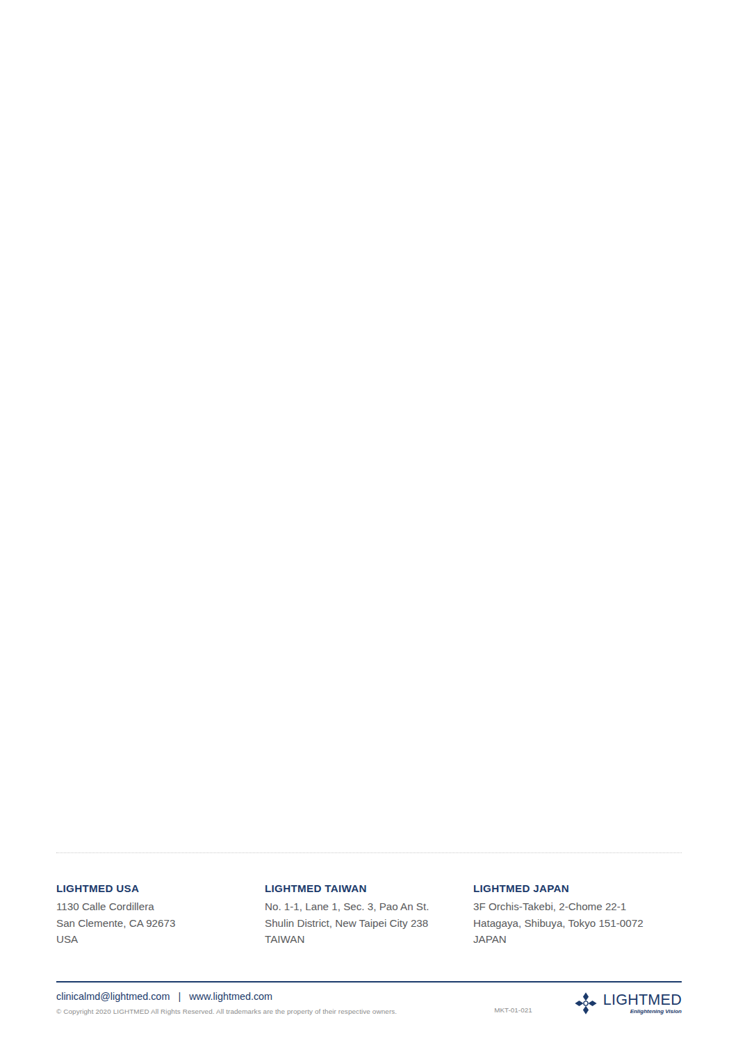LIGHTMED USA
1130 Calle Cordillera
San Clemente, CA 92673
USA
LIGHTMED TAIWAN
No. 1-1, Lane 1, Sec. 3, Pao An St.
Shulin District, New Taipei City 238
TAIWAN
LIGHTMED JAPAN
3F Orchis-Takebi, 2-Chome 22-1
Hatagaya, Shibuya, Tokyo 151-0072
JAPAN
clinicalmd@lightmed.com | www.lightmed.com
© Copyright 2020 LIGHTMED All Rights Reserved. All trademarks are the property of their respective owners.
MKT-01-021
LIGHTMED Enlightening Vision